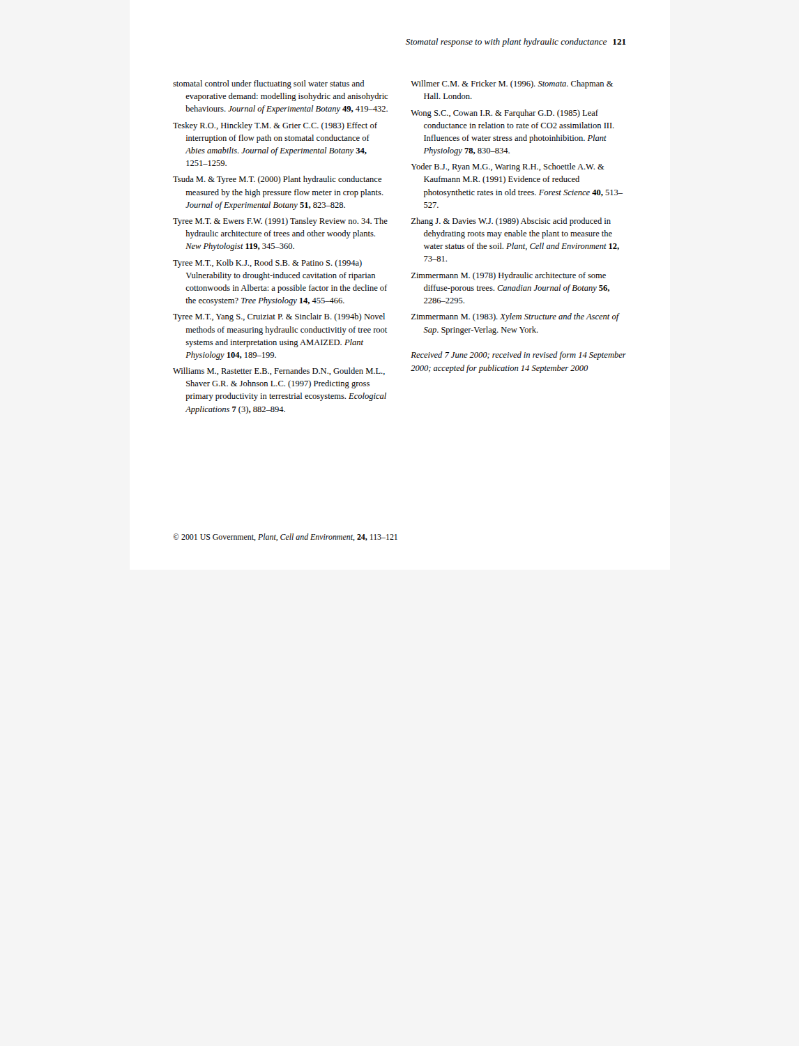Stomatal response to with plant hydraulic conductance 121
stomatal control under fluctuating soil water status and evaporative demand: modelling isohydric and anisohydric behaviours. Journal of Experimental Botany 49, 419–432.
Teskey R.O., Hinckley T.M. & Grier C.C. (1983) Effect of interruption of flow path on stomatal conductance of Abies amabilis. Journal of Experimental Botany 34, 1251–1259.
Tsuda M. & Tyree M.T. (2000) Plant hydraulic conductance measured by the high pressure flow meter in crop plants. Journal of Experimental Botany 51, 823–828.
Tyree M.T. & Ewers F.W. (1991) Tansley Review no. 34. The hydraulic architecture of trees and other woody plants. New Phytologist 119, 345–360.
Tyree M.T., Kolb K.J., Rood S.B. & Patino S. (1994a) Vulnerability to drought-induced cavitation of riparian cottonwoods in Alberta: a possible factor in the decline of the ecosystem? Tree Physiology 14, 455–466.
Tyree M.T., Yang S., Cruiziat P. & Sinclair B. (1994b) Novel methods of measuring hydraulic conductivitiy of tree root systems and interpretation using AMAIZED. Plant Physiology 104, 189–199.
Williams M., Rastetter E.B., Fernandes D.N., Goulden M.L., Shaver G.R. & Johnson L.C. (1997) Predicting gross primary productivity in terrestrial ecosystems. Ecological Applications 7 (3), 882–894.
Willmer C.M. & Fricker M. (1996). Stomata. Chapman & Hall. London.
Wong S.C., Cowan I.R. & Farquhar G.D. (1985) Leaf conductance in relation to rate of CO2 assimilation III. Influences of water stress and photoinhibition. Plant Physiology 78, 830–834.
Yoder B.J., Ryan M.G., Waring R.H., Schoettle A.W. & Kaufmann M.R. (1991) Evidence of reduced photosynthetic rates in old trees. Forest Science 40, 513–527.
Zhang J. & Davies W.J. (1989) Abscisic acid produced in dehydrating roots may enable the plant to measure the water status of the soil. Plant, Cell and Environment 12, 73–81.
Zimmermann M. (1978) Hydraulic architecture of some diffuse-porous trees. Canadian Journal of Botany 56, 2286–2295.
Zimmermann M. (1983). Xylem Structure and the Ascent of Sap. Springer-Verlag. New York.
Received 7 June 2000; received in revised form 14 September 2000; accepted for publication 14 September 2000
© 2001 US Government, Plant, Cell and Environment, 24, 113–121